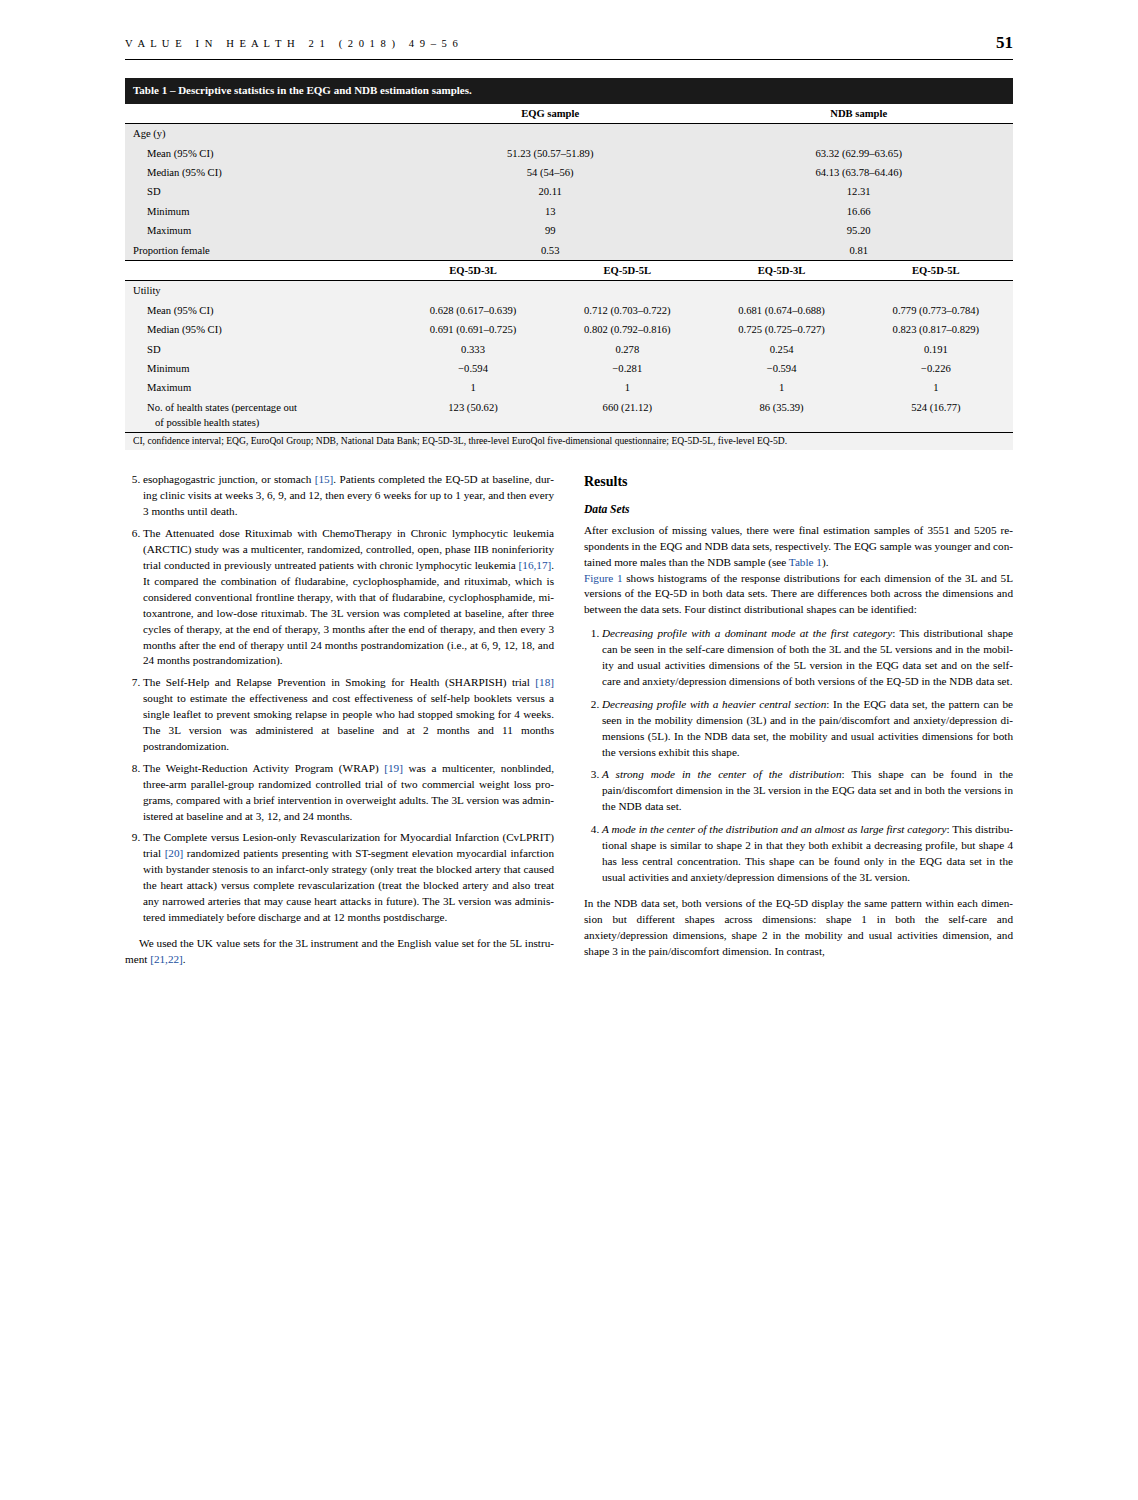V A L U E I N H E A L T H 2 1 ( 2 0 1 8 ) 4 9 – 5 6
51
Table 1 – Descriptive statistics in the EQG and NDB estimation samples.
| | EQG sample | NDB sample |
| --- | --- | --- |
| Age (y) | | | | |
| Mean (95% CI) | 51.23 (50.57–51.89) | 63.32 (62.99–63.65) |
| Median (95% CI) | 54 (54–56) | 64.13 (63.78–64.46) |
| SD | 20.11 | 12.31 |
| Minimum | 13 | 16.66 |
| Maximum | 99 | 95.20 |
| Proportion female | 0.53 | 0.81 |
| | EQ-5D-3L | EQ-5D-5L | EQ-5D-3L | EQ-5D-5L |
| Utility | | | | |
| Mean (95% CI) | 0.628 (0.617–0.639) | 0.712 (0.703–0.722) | 0.681 (0.674–0.688) | 0.779 (0.773–0.784) |
| Median (95% CI) | 0.691 (0.691–0.725) | 0.802 (0.792–0.816) | 0.725 (0.725–0.727) | 0.823 (0.817–0.829) |
| SD | 0.333 | 0.278 | 0.254 | 0.191 |
| Minimum | −0.594 | −0.281 | −0.594 | −0.226 |
| Maximum | 1 | 1 | 1 | 1 |
| No. of health states (percentage out of possible health states) | 123 (50.62) | 660 (21.12) | 86 (35.39) | 524 (16.77) |
| CI, confidence interval; EQG, EuroQol Group; NDB, National Data Bank; EQ-5D-3L, three-level EuroQol five-dimensional questionnaire; EQ-5D-5L, five-level EQ-5D. |
esophagogastric junction, or stomach [15]. Patients completed the EQ-5D at baseline, during clinic visits at weeks 3, 6, 9, and 12, then every 6 weeks for up to 1 year, and then every 3 months until death.
The Attenuated dose Rituximab with ChemoTherapy in Chronic lymphocytic leukemia (ARCTIC) study was a multicenter, randomized, controlled, open, phase IIB noninferiority trial conducted in previously untreated patients with chronic lymphocytic leukemia [16,17]. It compared the combination of fludarabine, cyclophosphamide, and rituximab, which is considered conventional frontline therapy, with that of fludarabine, cyclophosphamide, mitoxantrone, and low-dose rituximab. The 3L version was completed at baseline, after three cycles of therapy, at the end of therapy, 3 months after the end of therapy, and then every 3 months after the end of therapy until 24 months postrandomization (i.e., at 6, 9, 12, 18, and 24 months postrandomization).
The Self-Help and Relapse Prevention in Smoking for Health (SHARPISH) trial [18] sought to estimate the effectiveness and cost effectiveness of self-help booklets versus a single leaflet to prevent smoking relapse in people who had stopped smoking for 4 weeks. The 3L version was administered at baseline and at 2 months and 11 months postrandomization.
The Weight-Reduction Activity Program (WRAP) [19] was a multicenter, nonblinded, three-arm parallel-group randomized controlled trial of two commercial weight loss programs, compared with a brief intervention in overweight adults. The 3L version was administered at baseline and at 3, 12, and 24 months.
The Complete versus Lesion-only Revascularization for Myocardial Infarction (CvLPRIT) trial [20] randomized patients presenting with ST-segment elevation myocardial infarction with bystander stenosis to an infarct-only strategy (only treat the blocked artery that caused the heart attack) versus complete revascularization (treat the blocked artery and also treat any narrowed arteries that may cause heart attacks in future). The 3L version was administered immediately before discharge and at 12 months postdischarge.
We used the UK value sets for the 3L instrument and the English value set for the 5L instrument [21,22].
Results
Data Sets
After exclusion of missing values, there were final estimation samples of 3551 and 5205 respondents in the EQG and NDB data sets, respectively. The EQG sample was younger and contained more males than the NDB sample (see Table 1).
Figure 1 shows histograms of the response distributions for each dimension of the 3L and 5L versions of the EQ-5D in both data sets. There are differences both across the dimensions and between the data sets. Four distinct distributional shapes can be identified:
Decreasing profile with a dominant mode at the first category: This distributional shape can be seen in the self-care dimension of both the 3L and the 5L versions and in the mobility and usual activities dimensions of the 5L version in the EQG data set and on the self-care and anxiety/depression dimensions of both versions of the EQ-5D in the NDB data set.
Decreasing profile with a heavier central section: In the EQG data set, the pattern can be seen in the mobility dimension (3L) and in the pain/discomfort and anxiety/depression dimensions (5L). In the NDB data set, the mobility and usual activities dimensions for both the versions exhibit this shape.
A strong mode in the center of the distribution: This shape can be found in the pain/discomfort dimension in the 3L version in the EQG data set and in both the versions in the NDB data set.
A mode in the center of the distribution and an almost as large first category: This distributional shape is similar to shape 2 in that they both exhibit a decreasing profile, but shape 4 has less central concentration. This shape can be found only in the EQG data set in the usual activities and anxiety/depression dimensions of the 3L version.
In the NDB data set, both versions of the EQ-5D display the same pattern within each dimension but different shapes across dimensions: shape 1 in both the self-care and anxiety/depression dimensions, shape 2 in the mobility and usual activities dimension, and shape 3 in the pain/discomfort dimension. In contrast,